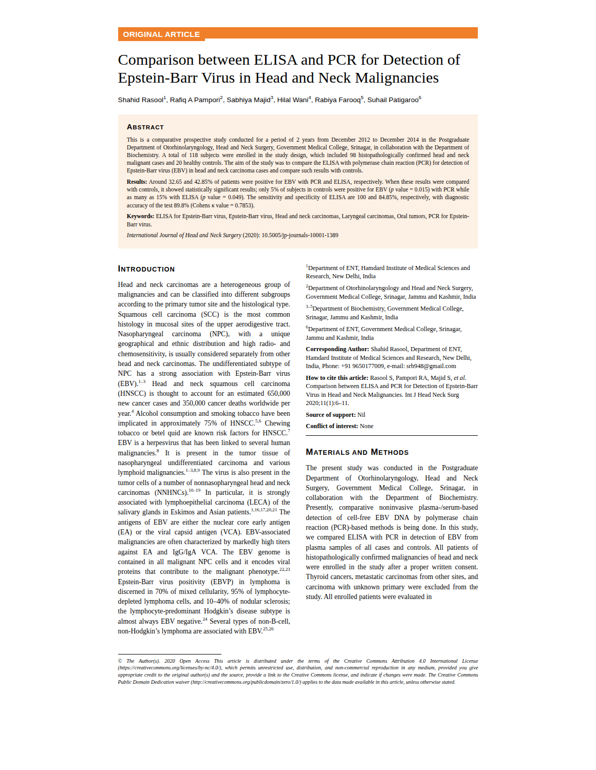ORIGINAL ARTICLE
Comparison between ELISA and PCR for Detection of
Epstein-Barr Virus in Head and Neck Malignancies
Shahid Rasool1, Rafiq A Pampori2, Sabhiya Majid3, Hilal Wani4, Rabiya Farooq5, Suhail Patigaroo6
ABSTRACT
This is a comparative prospective study conducted for a period of 2 years from December 2012 to December 2014 in the Postgraduate Department of Otorhinolaryngology, Head and Neck Surgery, Government Medical College, Srinagar, in collaboration with the Department of Biochemistry. A total of 118 subjects were enrolled in the study design, which included 98 histopathologically confirmed head and neck malignant cases and 20 healthy controls. The aim of the study was to compare the ELISA with polymerase chain reaction (PCR) for detection of Epstein-Barr virus (EBV) in head and neck carcinoma cases and compare such results with controls.
Results: Around 32.65 and 42.85% of patients were positive for EBV with PCR and ELISA, respectively. When these results were compared with controls, it showed statistically significant results; only 5% of subjects in controls were positive for EBV (p value = 0.015) with PCR while as many as 15% with ELISA (p value = 0.049). The sensitivity and specificity of ELISA are 100 and 84.85%, respectively, with diagnostic accuracy of the test 89.8% (Cohens κ value = 0.7853).
Keywords: ELISA for Epstein-Barr virus, Epstein-Barr virus, Head and neck carcinomas, Laryngeal carcinomas, Oral tumors, PCR for Epstein-Barr virus.
International Journal of Head and Neck Surgery (2020): 10.5005/jp-journals-10001-1389
INTRODUCTION
Head and neck carcinomas are a heterogeneous group of malignancies and can be classified into different subgroups according to the primary tumor site and the histological type. Squamous cell carcinoma (SCC) is the most common histology in mucosal sites of the upper aerodigestive tract. Nasopharyngeal carcinoma (NPC), with a unique geographical and ethnic distribution and high radio- and chemosensitivity, is usually considered separately from other head and neck carcinomas. The undifferentiated subtype of NPC has a strong association with Epstein-Barr virus (EBV).1–3 Head and neck squamous cell carcinoma (HNSCC) is thought to account for an estimated 650,000 new cancer cases and 350,000 cancer deaths worldwide per year.4 Alcohol consumption and smoking tobacco have been implicated in approximately 75% of HNSCC.5,6 Chewing tobacco or betel quid are known risk factors for HNSCC.7 EBV is a herpesvirus that has been linked to several human malignancies.8 It is present in the tumor tissue of nasopharyngeal undifferentiated carcinoma and various lymphoid malignancies.1–3,8,9 The virus is also present in the tumor cells of a number of nonnasopharyngeal head and neck carcinomas (NNHNCs).10–19 In particular, it is strongly associated with lymphoepithelial carcinoma (LECA) of the salivary glands in Eskimos and Asian patients.1,16,17,20,21 The antigens of EBV are either the nuclear core early antigen (EA) or the viral capsid antigen (VCA). EBV-associated malignancies are often characterized by markedly high titers against EA and IgG/IgA VCA. The EBV genome is contained in all malignant NPC cells and it encodes viral proteins that contribute to the malignant phenotype.22,23 Epstein-Barr virus positivity (EBVP) in lymphoma is discerned in 70% of mixed cellularity, 95% of lymphocyte-depleted lymphoma cells, and 10–40% of nodular sclerosis; the lymphocyte-predominant Hodgkin’s disease subtype is almost always EBV negative.24 Several types of non-B-cell, non-Hodgkin’s lymphoma are associated with EBV.25,26
1Department of ENT, Hamdard Institute of Medical Sciences and Research, New Delhi, India
2Department of Otorhinolaryngology and Head and Neck Surgery, Government Medical College, Srinagar, Jammu and Kashmir, India
3–5Department of Biochemistry, Government Medical College, Srinagar, Jammu and Kashmir, India
6Department of ENT, Government Medical College, Srinagar, Jammu and Kashmir, India
Corresponding Author: Shahid Rasool, Department of ENT, Hamdard Institute of Medical Sciences and Research, New Delhi, India, Phone: +91 9650177009, e-mail: srb948@gmail.com
How to cite this article: Rasool S, Pampori RA, Majid S, et al. Comparison between ELISA and PCR for Detection of Epstein-Barr Virus in Head and Neck Malignancies. Int J Head Neck Surg 2020;11(1):6–11.
Source of support: Nil
Conflict of interest: None
MATERIALS AND METHODS
The present study was conducted in the Postgraduate Department of Otorhinolaryngology, Head and Neck Surgery, Government Medical College, Srinagar, in collaboration with the Department of Biochemistry. Presently, comparative noninvasive plasma-/serum-based detection of cell-free EBV DNA by polymerase chain reaction (PCR)-based methods is being done. In this study, we compared ELISA with PCR in detection of EBV from plasma samples of all cases and controls. All patients of histopathologically confirmed malignancies of head and neck were enrolled in the study after a proper written consent. Thyroid cancers, metastatic carcinomas from other sites, and carcinoma with unknown primary were excluded from the study. All enrolled patients were evaluated in
© The Author(s). 2020 Open Access This article is distributed under the terms of the Creative Commons Attribution 4.0 International License (https://creativecommons.org/licenses/by-nc/4.0/), which permits unrestricted use, distribution, and non-commercial reproduction in any medium, provided you give appropriate credit to the original author(s) and the source, provide a link to the Creative Commons license, and indicate if changes were made. The Creative Commons Public Domain Dedication waiver (http://creativecommons.org/publicdomain/zero/1.0/) applies to the data made available in this article, unless otherwise stated.